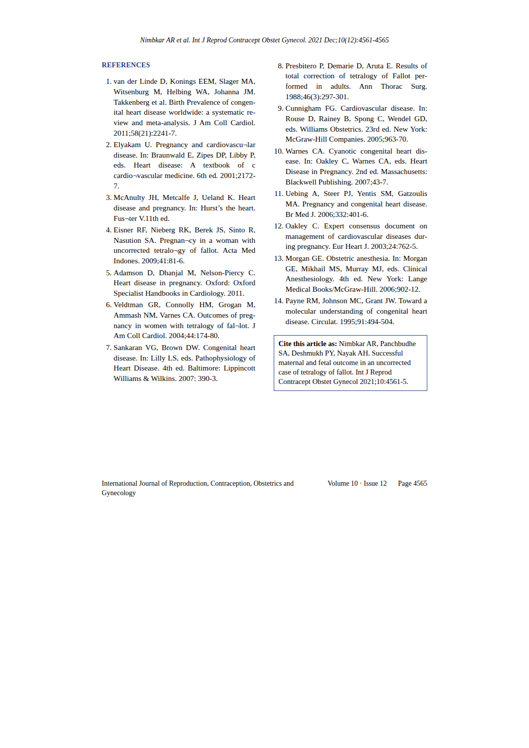Nimbkar AR et al. Int J Reprod Contracept Obstet Gynecol. 2021 Dec;10(12):4561-4565
REFERENCES
van der Linde D, Konings EEM, Slager MA, Witsenburg M, Helbing WA, Johanna JM. Takkenberg et al. Birth Prevalence of congenital heart disease worldwide: a systematic review and meta-analysis. J Am Coll Cardiol. 2011;58(21):2241-7.
Elyakam U. Pregnancy and cardiovascu¬lar disease. In: Braunwald E, Zipes DP, Libby P, eds. Heart disease: A textbook of c cardio¬vascular medicine. 6th ed. 2001;2172-7.
McAnulty JH, Metcalfe J, Ueland K. Heart disease and pregnancy. In: Hurst’s the heart. Fus¬ter V.11th ed.
Eisner RF, Nieberg RK, Berek JS, Sinto R, Nasution SA. Pregnan¬cy in a woman with uncorrected tetralo¬gy of fallot. Acta Med Indones. 2009;41:81-6.
Adamson D, Dhanjal M, Nelson-Piercy C. Heart disease in pregnancy. Oxford: Oxford Specialist Handbooks in Cardiology. 2011.
Veldtman GR, Connolly HM, Grogan M, Ammash NM, Varnes CA. Outcomes of pregnancy in women with tetralogy of fal¬lot. J Am Coll Cardiol. 2004;44:174-80.
Sankaran VG, Brown DW. Congenital heart disease. In: Lilly LS, eds. Pathophysiology of Heart Disease. 4th ed. Baltimore: Lippincott Williams & Wilkins. 2007: 390-3.
Presbitero P, Demarie D, Aruta E. Results of total correction of tetralogy of Fallot performed in adults. Ann Thorac Surg. 1988;46(3):297-301.
Cunnigham FG. Cardiovascular disease. In: Rouse D, Rainey B, Spong C, Wendel GD, eds. Williams Obstetrics. 23rd ed. New York: McGraw-Hill Companies. 2005;963-70.
Warnes CA. Cyanotic congenital heart disease. In: Oakley C, Warnes CA, eds. Heart Disease in Pregnancy. 2nd ed. Massachusetts: Blackwell Publishing. 2007;43-7.
Uebing A, Steer PJ, Yentis SM, Gatzoulis MA. Pregnancy and congenital heart disease. Br Med J. 2006;332:401-6.
Oakley C. Expert consensus document on management of cardiovascular diseases during pregnancy. Eur Heart J. 2003;24:762-5.
Morgan GE. Obstetric anesthesia. In: Morgan GE, Mikhail MS, Murray MJ, eds. Clinical Anesthesiology. 4th ed. New York: Lange Medical Books/McGraw-Hill. 2006;902-12.
Payne RM, Johnson MC, Grant JW. Toward a molecular understanding of congenital heart disease. Circulat. 1995;91:494-504.
Cite this article as: Nimbkar AR, Panchbudhe SA, Deshmukh PY, Nayak AH. Successful maternal and fetal outcome in an uncorrected case of tetralogy of fallot. Int J Reprod Contracept Obstet Gynecol 2021;10:4561-5.
International Journal of Reproduction, Contraception, Obstetrics and Gynecology
Volume 10 · Issue 12
Page 4565